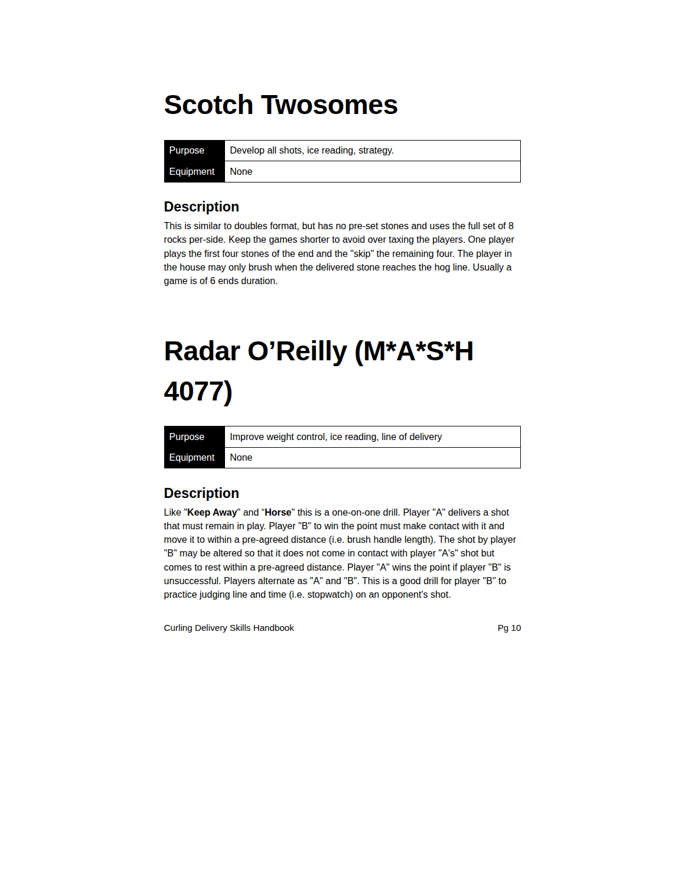Scotch Twosomes
| Purpose | Develop all shots, ice reading, strategy. |
| Equipment | None |
Description
This is similar to doubles format, but has no pre-set stones and uses the full set of 8 rocks per-side. Keep the games shorter to avoid over taxing the players. One player plays the first four stones of the end and the "skip" the remaining four. The player in the house may only brush when the delivered stone reaches the hog line. Usually a game is of 6 ends duration.
Radar O’Reilly (M*A*S*H 4077)
| Purpose | Improve weight control, ice reading, line of delivery |
| Equipment | None |
Description
Like "Keep Away" and “Horse" this is a one-on-one drill. Player "A" delivers a shot that must remain in play. Player "B" to win the point must make contact with it and move it to within a pre-agreed distance (i.e. brush handle length). The shot by player "B" may be altered so that it does not come in contact with player "A's" shot but comes to rest within a pre-agreed distance. Player "A" wins the point if player "B" is unsuccessful. Players alternate as "A" and "B". This is a good drill for player "B" to practice judging line and time (i.e. stopwatch) on an opponent's shot.
Curling Delivery Skills Handbook Pg 10